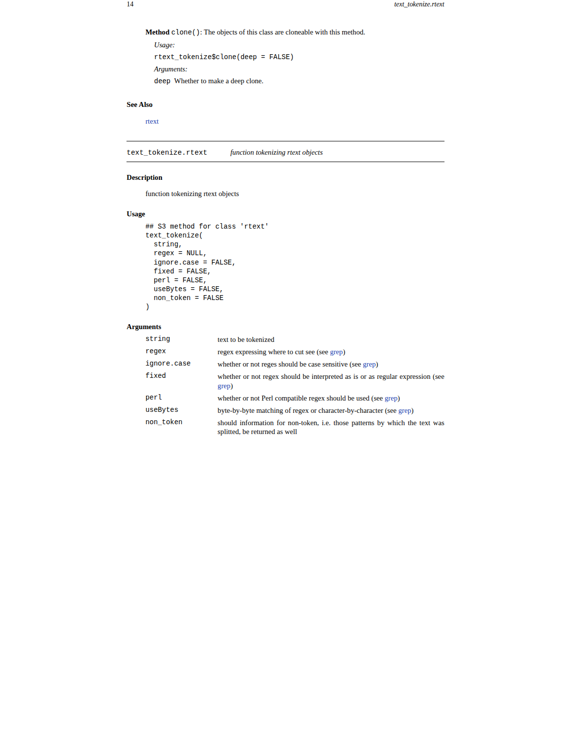14 text_tokenize.rtext
Method clone(): The objects of this class are cloneable with this method.
Usage:
rtext_tokenize$clone(deep = FALSE)
Arguments:
deep Whether to make a deep clone.
See Also
rtext
text_tokenize.rtext function tokenizing rtext objects
Description
function tokenizing rtext objects
Usage
## S3 method for class 'rtext'
text_tokenize(
  string,
  regex = NULL,
  ignore.case = FALSE,
  fixed = FALSE,
  perl = FALSE,
  useBytes = FALSE,
  non_token = FALSE
)
Arguments
| string | text to be tokenized |
| regex | regex expressing where to cut see (see grep ) |
| ignore.case | whether or not reges should be case sensitive (see grep ) |
| fixed | whether or not regex should be interpreted as is or as regular expression (see grep ) |
| perl | whether or not Perl compatible regex should be used (see grep ) |
| useBytes | byte-by-byte matching of regex or character-by-character (see grep ) |
| non_token | should information for non-token, i.e. those patterns by which the text was splitted, be returned as well |